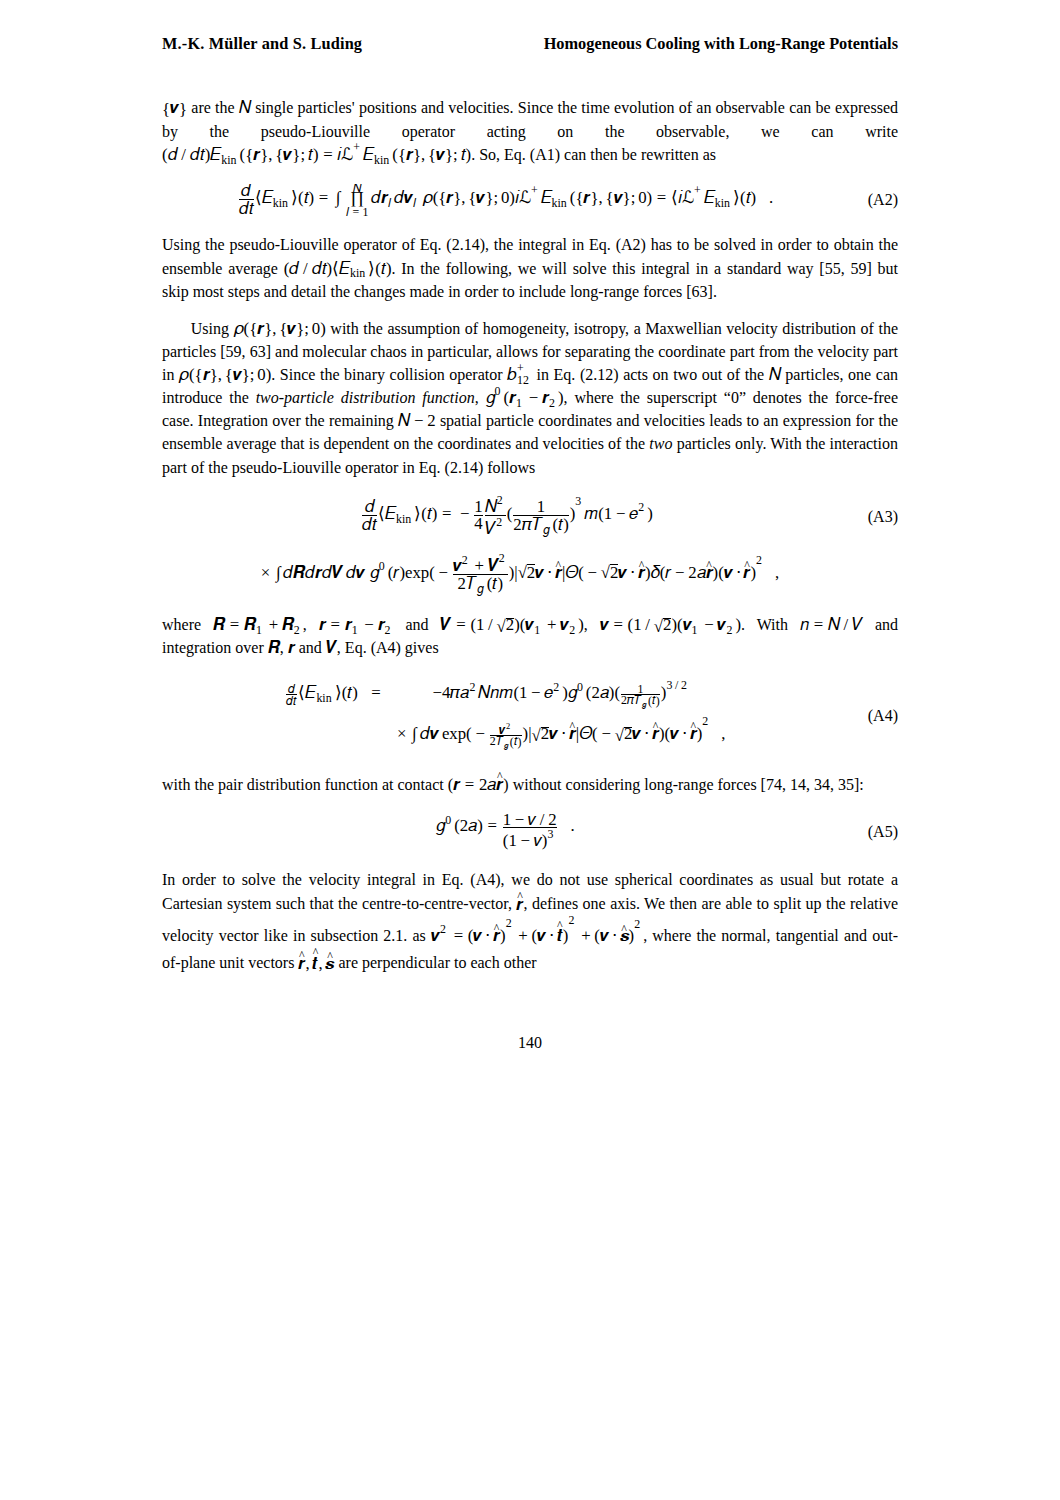M.-K. Müller and S. Luding Homogeneous Cooling with Long-Range Potentials
{𝒗} are the N single particles' positions and velocities. Since the time evolution of an observable can be expressed by the pseudo-Liouville operator acting on the observable, we can write (d/dt)Ekin({𝒓},{𝒗};t)=iℒ+Ekin({𝒓},{𝒗};t). So, Eq. (A1) can then be rewritten as
ddt ⟨Ekin⟩(t) = ∫ ∏l=1N d𝒓ld𝒗l ρ({𝒓},{𝒗};0) iℒ+ Ekin({𝒓},{𝒗};0) = ⟨iℒ+Ekin⟩(t) .
(A2)
Using the pseudo-Liouville operator of Eq. (2.14), the integral in Eq. (A2) has to be solved in order to obtain the ensemble average (d/dt)⟨Ekin⟩(t). In the following, we will solve this integral in a standard way [55, 59] but skip most steps and detail the changes made in order to include long-range forces [63].
Using ρ({𝒓},{𝒗};0) with the assumption of homogeneity, isotropy, a Maxwellian velocity distribution of the particles [59, 63] and molecular chaos in particular, allows for separating the coordinate part from the velocity part in ρ({𝒓},{𝒗};0). Since the binary collision operator b12+ in Eq. (2.12) acts on two out of the N particles, one can introduce the two-particle distribution function, g0(𝒓1−𝒓2), where the superscript “0” denotes the force-free case. Integration over the remaining N−2 spatial particle coordinates and velocities leads to an expression for the ensemble average that is dependent on the coordinates and velocities of the two particles only. With the interaction part of the pseudo-Liouville operator in Eq. (2.14) follows
ddt ⟨Ekin⟩(t) = − 14 N2V2 (12πTg(t)) 3 m(1−e2)
(A3)
× ∫ d𝑹d𝒓d𝑽d𝒗 g0(r) exp ( − 𝒗2+𝑽2 2Tg(t) ) |2𝒗⋅𝒓^| Θ(−2𝒗⋅𝒓^) δ(r−2a𝒓^) (𝒗⋅𝒓^)2 ,
where 𝑹=𝑹1+𝑹2, 𝒓=𝒓1−𝒓2 and 𝑽=(1/2)(𝒗1+𝒗2), 𝒗=(1/2)(𝒗1−𝒗2). With n=N/V and integration over 𝑹, 𝒓 and 𝑽, Eq. (A4) gives
ddt ⟨Ekin⟩(t) = −4πa2Nnm (1−e2) g0(2a) (12πTg(t)) 3/2 × ∫d𝒗 exp (− 𝒗22Tg(t) ) |2𝒗⋅𝒓^| Θ(−2𝒗⋅𝒓^) (𝒗⋅𝒓^)2 ,
(A4)
with the pair distribution function at contact (𝒓=2a𝒓^) without considering long-range forces [74, 14, 34, 35]:
g0(2a) = 1−ν/2 (1−ν)3 .
(A5)
In order to solve the velocity integral in Eq. (A4), we do not use spherical coordinates as usual but rotate a Cartesian system such that the centre-to-centre-vector, 𝒓^, defines one axis. We then are able to split up the relative velocity vector like in subsection 2.1. as 𝒗2=(𝒗⋅𝒓^)2+(𝒗⋅𝒕^)2+(𝒗⋅𝒔^)2, where the normal, tangential and out-of-plane unit vectors 𝒓^,𝒕^,𝒔^ are perpendicular to each other
140